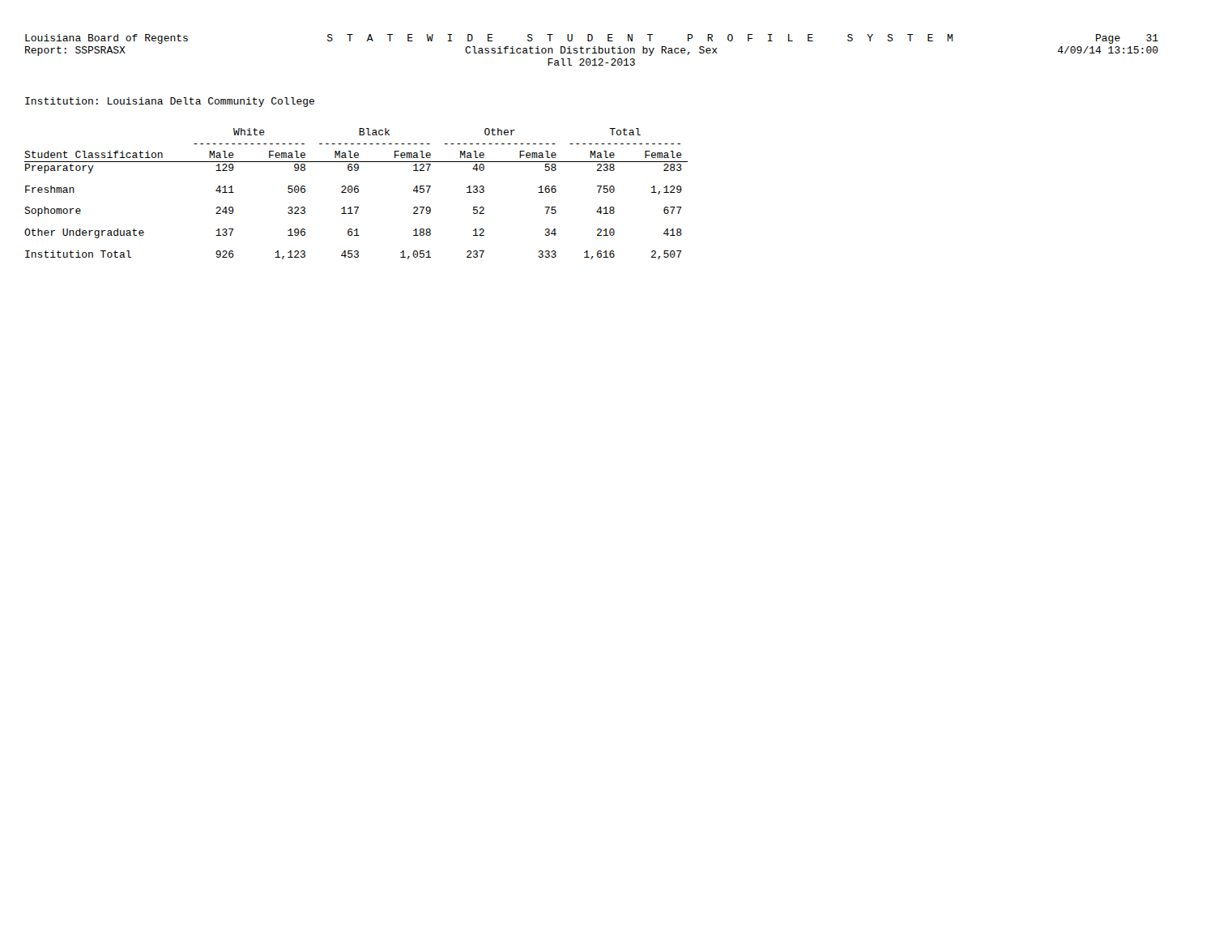Louisiana Board of Regents
S T A T E W I D E S T U D E N T P R O F I L E S Y S T E M
Page 31
Report: SSPSRASX
Classification Distribution by Race, Sex
4/09/14 13:15:00
Fall 2012-2013
Institution: Louisiana Delta Community College
| | White | Black | Other | Total |
| --- | --- | --- | --- | --- |
| | ------------------ | ------------------ | ------------------ | ------------------ |
| Student Classification | Male | Female | Male | Female | Male | Female | Male | Female |
| Preparatory | 129 | 98 | 69 | 127 | 40 | 58 | 238 | 283 |
| Freshman | 411 | 506 | 206 | 457 | 133 | 166 | 750 | 1,129 |
| Sophomore | 249 | 323 | 117 | 279 | 52 | 75 | 418 | 677 |
| Other Undergraduate | 137 | 196 | 61 | 188 | 12 | 34 | 210 | 418 |
| Institution Total | 926 | 1,123 | 453 | 1,051 | 237 | 333 | 1,616 | 2,507 |